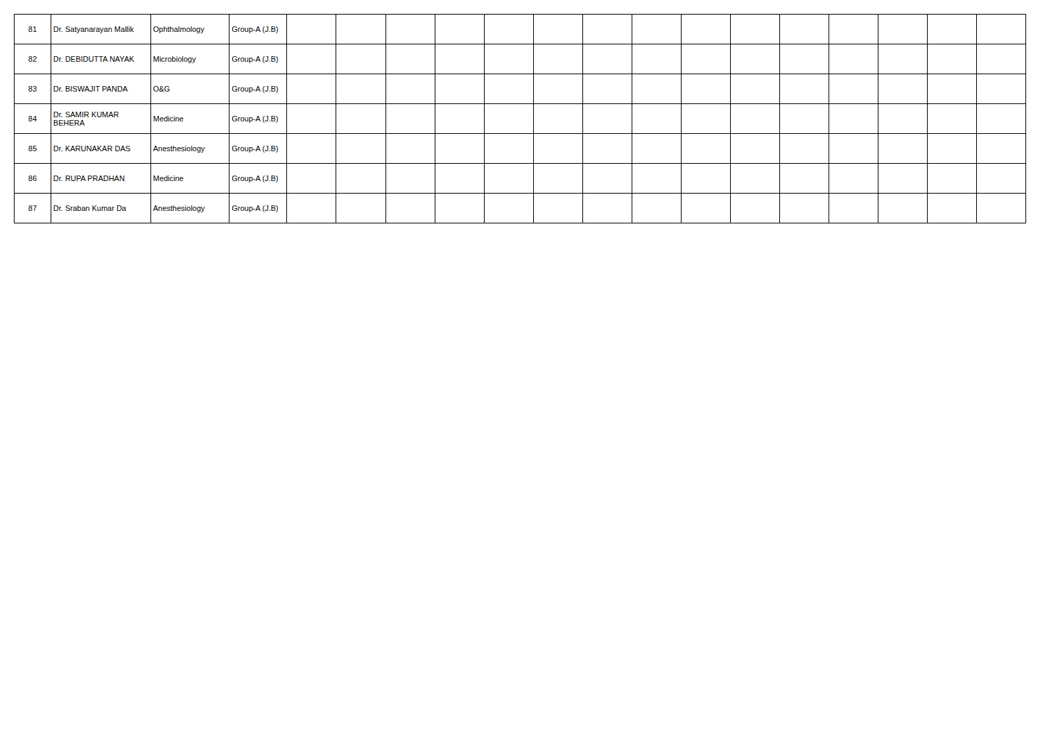| 81 | Dr. Satyanarayan Mallik | Ophthalmology | Group-A (J.B) | | | | | | | | | | | | | | | |
| 82 | Dr. DEBIDUTTA NAYAK | Microbiology | Group-A (J.B) | | | | | | | | | | | | | | | |
| 83 | Dr. BISWAJIT PANDA | O&G | Group-A (J.B) | | | | | | | | | | | | | | | |
| 84 | Dr. SAMIR KUMAR BEHERA | Medicine | Group-A (J.B) | | | | | | | | | | | | | | | |
| 85 | Dr. KARUNAKAR DAS | Anesthesiology | Group-A (J.B) | | | | | | | | | | | | | | | |
| 86 | Dr. RUPA PRADHAN | Medicine | Group-A (J.B) | | | | | | | | | | | | | | | |
| 87 | Dr. Sraban Kumar Da | Anesthesiology | Group-A (J.B) | | | | | | | | | | | | | | | |